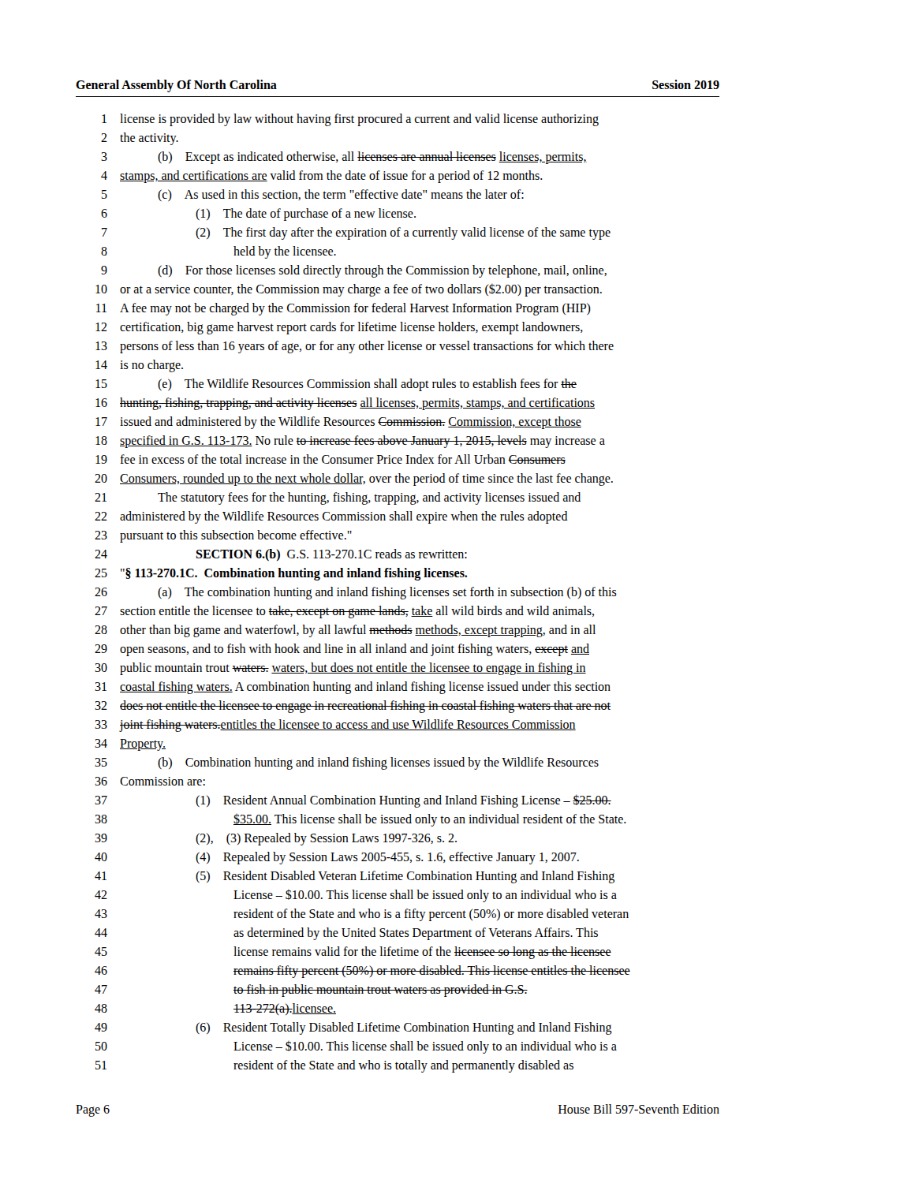General Assembly Of North Carolina Session 2019
1 license is provided by law without having first procured a current and valid license authorizing
2 the activity.
3(b) Except as indicated otherwise, all licenses are annual licenses licenses, permits,
4 stamps, and certifications are valid from the date of issue for a period of 12 months.
5(c) As used in this section, the term "effective date" means the later of:
6(1) The date of purchase of a new license.
7(2) The first day after the expiration of a currently valid license of the same type
8 held by the licensee.
9(d) For those licenses sold directly through the Commission by telephone, mail, online,
10 or at a service counter, the Commission may charge a fee of two dollars ($2.00) per transaction.
11 A fee may not be charged by the Commission for federal Harvest Information Program (HIP)
12 certification, big game harvest report cards for lifetime license holders, exempt landowners,
13 persons of less than 16 years of age, or for any other license or vessel transactions for which there
14 is no charge.
15(e) The Wildlife Resources Commission shall adopt rules to establish fees for the
16 hunting, fishing, trapping, and activity licenses all licenses, permits, stamps, and certifications
17 issued and administered by the Wildlife Resources Commission. Commission, except those
18 specified in G.S. 113-173. No rule to increase fees above January 1, 2015, levels may increase a
19 fee in excess of the total increase in the Consumer Price Index for All Urban Consumers
20 Consumers, rounded up to the next whole dollar, over the period of time since the last fee change.
21 The statutory fees for the hunting, fishing, trapping, and activity licenses issued and
22 administered by the Wildlife Resources Commission shall expire when the rules adopted
23 pursuant to this subsection become effective."
24 SECTION 6.(b) G.S. 113-270.1C reads as rewritten:
25"§ 113-270.1C. Combination hunting and inland fishing licenses.
26(a) The combination hunting and inland fishing licenses set forth in subsection (b) of this
27 section entitle the licensee to take, except on game lands, take all wild birds and wild animals,
28 other than big game and waterfowl, by all lawful methods methods, except trapping, and in all
29 open seasons, and to fish with hook and line in all inland and joint fishing waters, except and
30 public mountain trout waters. waters, but does not entitle the licensee to engage in fishing in
31 coastal fishing waters. A combination hunting and inland fishing license issued under this section
32 does not entitle the licensee to engage in recreational fishing in coastal fishing waters that are not
33 joint fishing waters.entitles the licensee to access and use Wildlife Resources Commission
34 Property.
35(b) Combination hunting and inland fishing licenses issued by the Wildlife Resources
36 Commission are:
37(1) Resident Annual Combination Hunting and Inland Fishing License – $25.00.
38$35.00. This license shall be issued only to an individual resident of the State.
39(2), (3) Repealed by Session Laws 1997-326, s. 2.
40(4) Repealed by Session Laws 2005-455, s. 1.6, effective January 1, 2007.
41(5) Resident Disabled Veteran Lifetime Combination Hunting and Inland Fishing
42 License – $10.00. This license shall be issued only to an individual who is a
43 resident of the State and who is a fifty percent (50%) or more disabled veteran
44 as determined by the United States Department of Veterans Affairs. This
45 license remains valid for the lifetime of the licensee so long as the licensee
46 remains fifty percent (50%) or more disabled. This license entitles the licensee
47 to fish in public mountain trout waters as provided in G.S.
48113-272(a).licensee.
49(6) Resident Totally Disabled Lifetime Combination Hunting and Inland Fishing
50 License – $10.00. This license shall be issued only to an individual who is a
51 resident of the State and who is totally and permanently disabled as
Page 6 House Bill 597-Seventh Edition